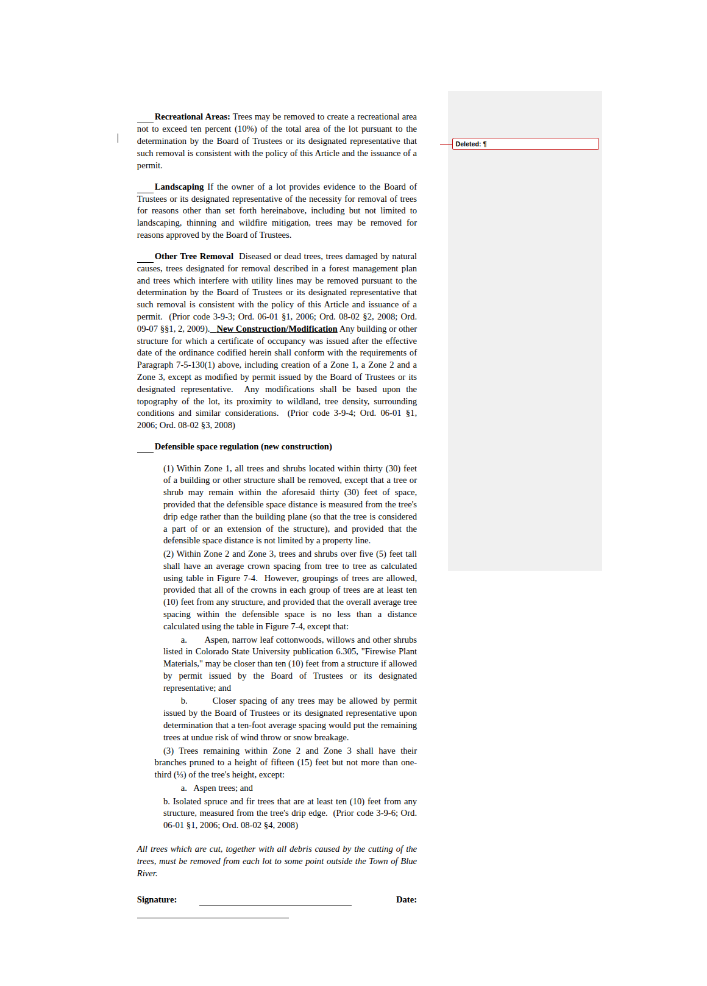Deleted: ¶
Recreational Areas: Trees may be removed to create a recreational area not to exceed ten percent (10%) of the total area of the lot pursuant to the determination by the Board of Trustees or its designated representative that such removal is consistent with the policy of this Article and the issuance of a permit.
Landscaping If the owner of a lot provides evidence to the Board of Trustees or its designated representative of the necessity for removal of trees for reasons other than set forth hereinabove, including but not limited to landscaping, thinning and wildfire mitigation, trees may be removed for reasons approved by the Board of Trustees.
Other Tree Removal Diseased or dead trees, trees damaged by natural causes, trees designated for removal described in a forest management plan and trees which interfere with utility lines may be removed pursuant to the determination by the Board of Trustees or its designated representative that such removal is consistent with the policy of this Article and issuance of a permit. (Prior code 3-9-3; Ord. 06-01 §1, 2006; Ord. 08-02 §2, 2008; Ord. 09-07 §§1, 2, 2009). New Construction/Modification Any building or other structure for which a certificate of occupancy was issued after the effective date of the ordinance codified herein shall conform with the requirements of Paragraph 7-5-130(1) above, including creation of a Zone 1, a Zone 2 and a Zone 3, except as modified by permit issued by the Board of Trustees or its designated representative. Any modifications shall be based upon the topography of the lot, its proximity to wildland, tree density, surrounding conditions and similar considerations. (Prior code 3-9-4; Ord. 06-01 §1, 2006; Ord. 08-02 §3, 2008)
Defensible space regulation (new construction)
(1) Within Zone 1, all trees and shrubs located within thirty (30) feet of a building or other structure shall be removed, except that a tree or shrub may remain within the aforesaid thirty (30) feet of space, provided that the defensible space distance is measured from the tree's drip edge rather than the building plane (so that the tree is considered a part of or an extension of the structure), and provided that the defensible space distance is not limited by a property line.
(2) Within Zone 2 and Zone 3, trees and shrubs over five (5) feet tall shall have an average crown spacing from tree to tree as calculated using table in Figure 7-4. However, groupings of trees are allowed, provided that all of the crowns in each group of trees are at least ten (10) feet from any structure, and provided that the overall average tree spacing within the defensible space is no less than a distance calculated using the table in Figure 7-4, except that:
a. Aspen, narrow leaf cottonwoods, willows and other shrubs listed in Colorado State University publication 6.305, "Firewise Plant Materials," may be closer than ten (10) feet from a structure if allowed by permit issued by the Board of Trustees or its designated representative; and
b. Closer spacing of any trees may be allowed by permit issued by the Board of Trustees or its designated representative upon determination that a ten-foot average spacing would put the remaining trees at undue risk of wind throw or snow breakage.
(3) Trees remaining within Zone 2 and Zone 3 shall have their branches pruned to a height of fifteen (15) feet but not more than one-third (⅓) of the tree's height, except:
a. Aspen trees; and
b. Isolated spruce and fir trees that are at least ten (10) feet from any structure, measured from the tree's drip edge. (Prior code 3-9-6; Ord. 06-01 §1, 2006; Ord. 08-02 §4, 2008)
All trees which are cut, together with all debris caused by the cutting of the trees, must be removed from each lot to some point outside the Town of Blue River.
Signature: Date: